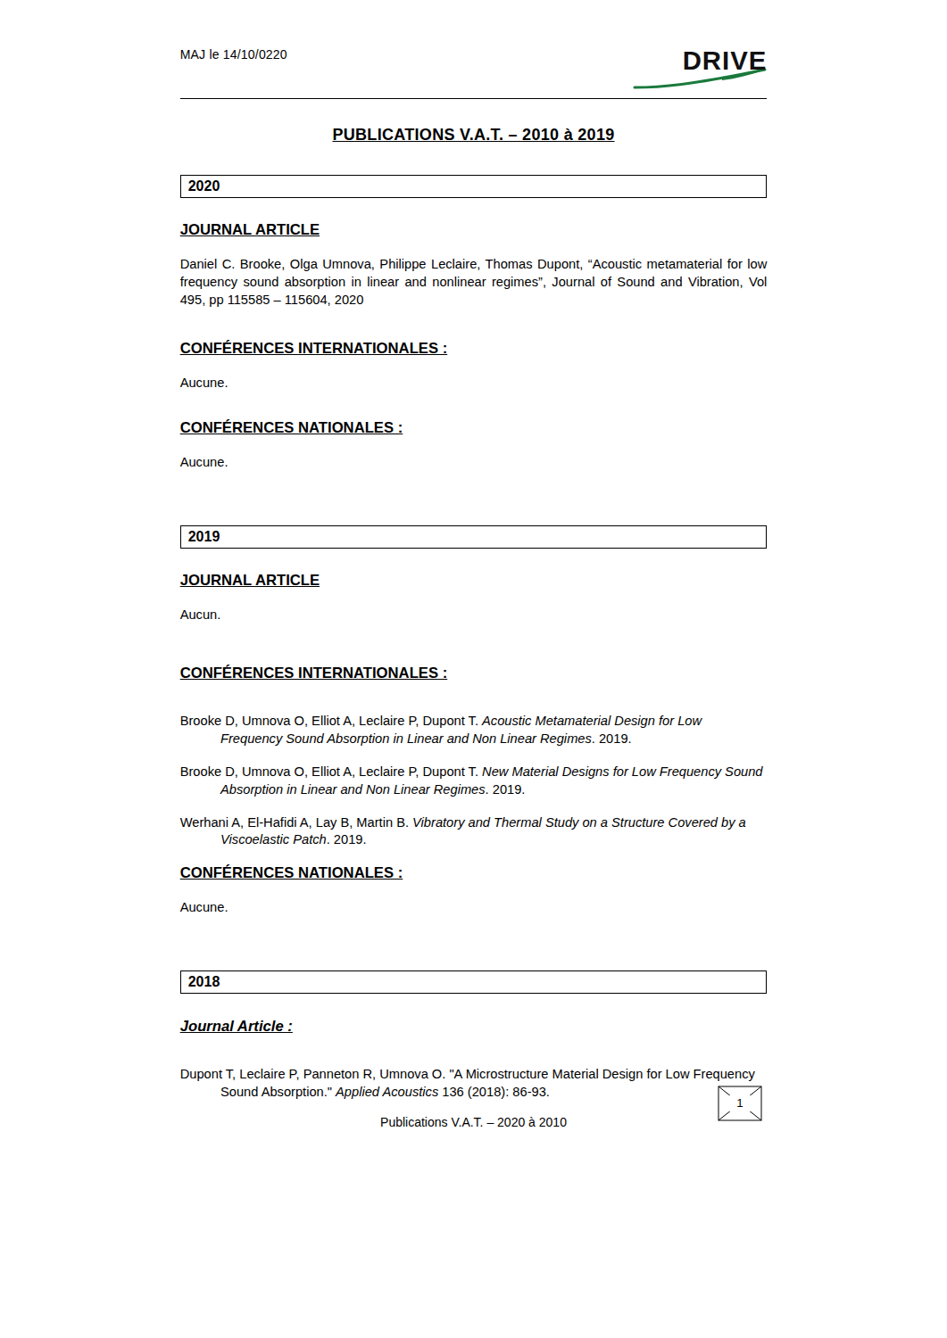MAJ le 14/10/0220
DRIVE
PUBLICATIONS V.A.T. – 2010 à 2019
2020
JOURNAL ARTICLE
Daniel C. Brooke, Olga Umnova, Philippe Leclaire, Thomas Dupont, “Acoustic metamaterial for low frequency sound absorption in linear and nonlinear regimes”, Journal of Sound and Vibration, Vol 495, pp 115585 – 115604, 2020
CONFÉRENCES INTERNATIONALES :
Aucune.
CONFÉRENCES NATIONALES :
Aucune.
2019
JOURNAL ARTICLE
Aucun.
CONFÉRENCES INTERNATIONALES :
Brooke D, Umnova O, Elliot A, Leclaire P, Dupont T. Acoustic Metamaterial Design for Low Frequency Sound Absorption in Linear and Non Linear Regimes. 2019.
Brooke D, Umnova O, Elliot A, Leclaire P, Dupont T. New Material Designs for Low Frequency Sound Absorption in Linear and Non Linear Regimes. 2019.
Werhani A, El-Hafidi A, Lay B, Martin B. Vibratory and Thermal Study on a Structure Covered by a Viscoelastic Patch. 2019.
CONFÉRENCES NATIONALES :
Aucune.
2018
Journal Article :
Dupont T, Leclaire P, Panneton R, Umnova O. "A Microstructure Material Design for Low Frequency Sound Absorption." Applied Acoustics 136 (2018): 86-93.
Publications V.A.T. – 2020 à 2010
1